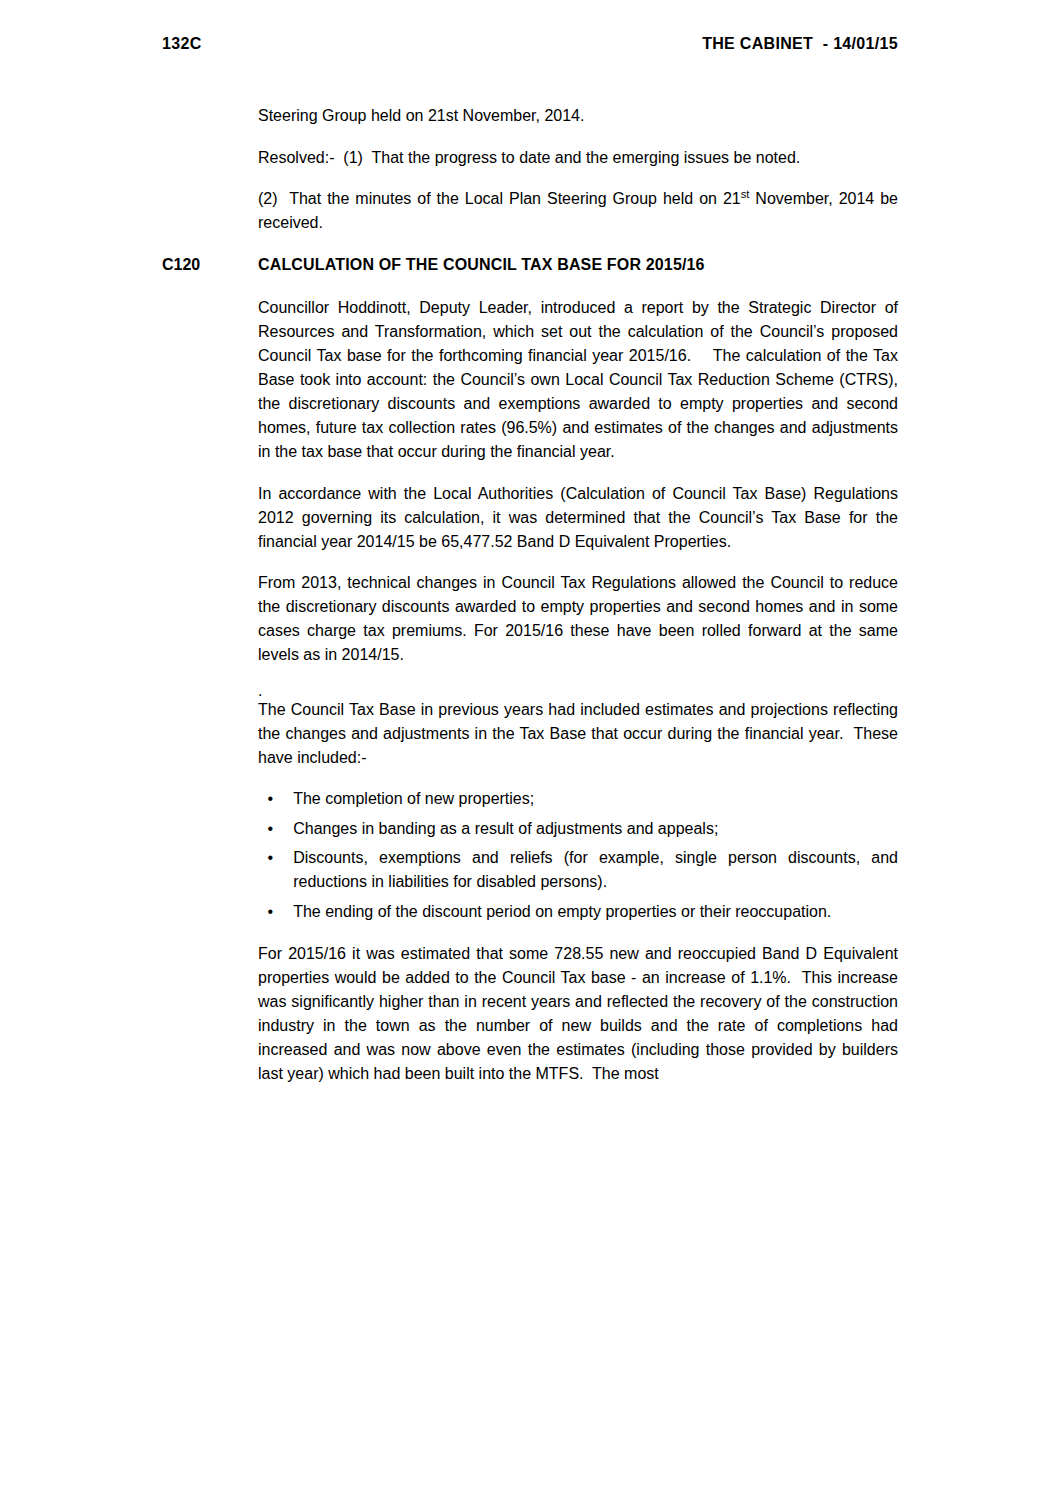132C THE CABINET - 14/01/15
Steering Group held on 21st November, 2014.
Resolved:- (1) That the progress to date and the emerging issues be noted.
(2) That the minutes of the Local Plan Steering Group held on 21st November, 2014 be received.
C120 Calculation of the Council Tax Base for 2015/16
Councillor Hoddinott, Deputy Leader, introduced a report by the Strategic Director of Resources and Transformation, which set out the calculation of the Council’s proposed Council Tax base for the forthcoming financial year 2015/16. The calculation of the Tax Base took into account: the Council’s own Local Council Tax Reduction Scheme (CTRS), the discretionary discounts and exemptions awarded to empty properties and second homes, future tax collection rates (96.5%) and estimates of the changes and adjustments in the tax base that occur during the financial year.
In accordance with the Local Authorities (Calculation of Council Tax Base) Regulations 2012 governing its calculation, it was determined that the Council’s Tax Base for the financial year 2014/15 be 65,477.52 Band D Equivalent Properties.
From 2013, technical changes in Council Tax Regulations allowed the Council to reduce the discretionary discounts awarded to empty properties and second homes and in some cases charge tax premiums. For 2015/16 these have been rolled forward at the same levels as in 2014/15.
.
The Council Tax Base in previous years had included estimates and projections reflecting the changes and adjustments in the Tax Base that occur during the financial year. These have included:-
The completion of new properties;
Changes in banding as a result of adjustments and appeals;
Discounts, exemptions and reliefs (for example, single person discounts, and reductions in liabilities for disabled persons).
The ending of the discount period on empty properties or their reoccupation.
For 2015/16 it was estimated that some 728.55 new and reoccupied Band D Equivalent properties would be added to the Council Tax base - an increase of 1.1%. This increase was significantly higher than in recent years and reflected the recovery of the construction industry in the town as the number of new builds and the rate of completions had increased and was now above even the estimates (including those provided by builders last year) which had been built into the MTFS. The most